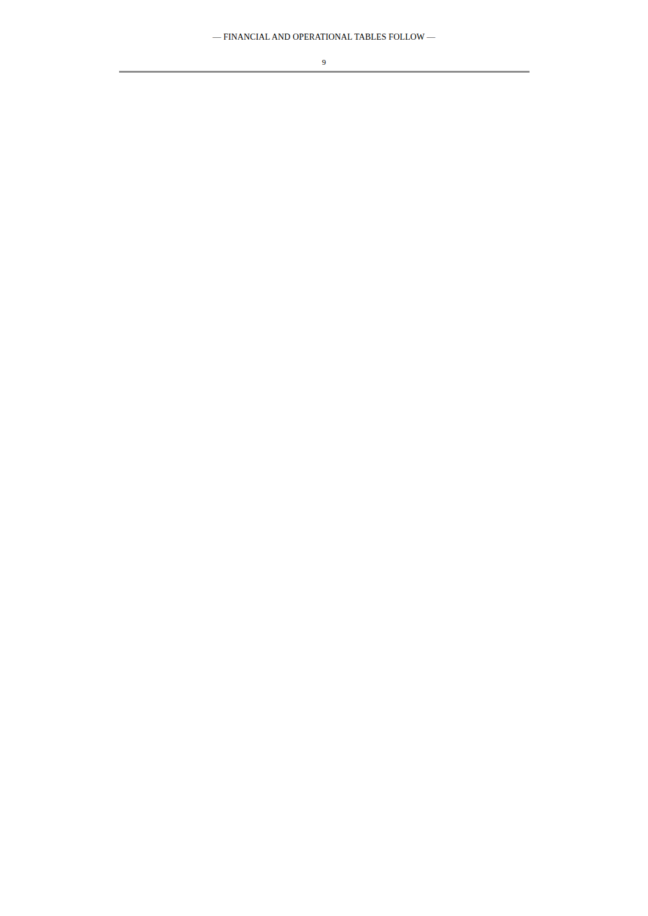— FINANCIAL AND OPERATIONAL TABLES FOLLOW —
9